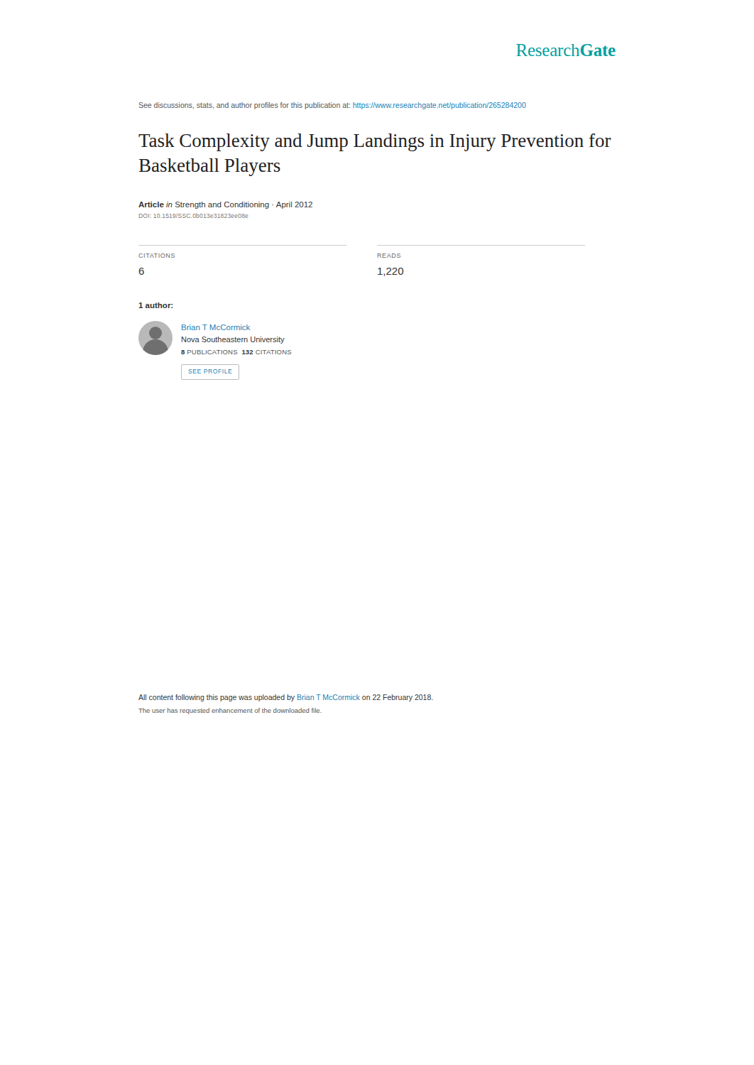ResearchGate
See discussions, stats, and author profiles for this publication at: https://www.researchgate.net/publication/265284200
Task Complexity and Jump Landings in Injury Prevention for Basketball Players
Article in Strength and Conditioning · April 2012
DOI: 10.1519/SSC.0b013e31823ee08e
Citations
6
Reads
1,220
1 author:
Brian T McCormick
Nova Southeastern University
8 PUBLICATIONS 132 CITATIONS
See Profile
All content following this page was uploaded by Brian T McCormick on 22 February 2018.
The user has requested enhancement of the downloaded file.